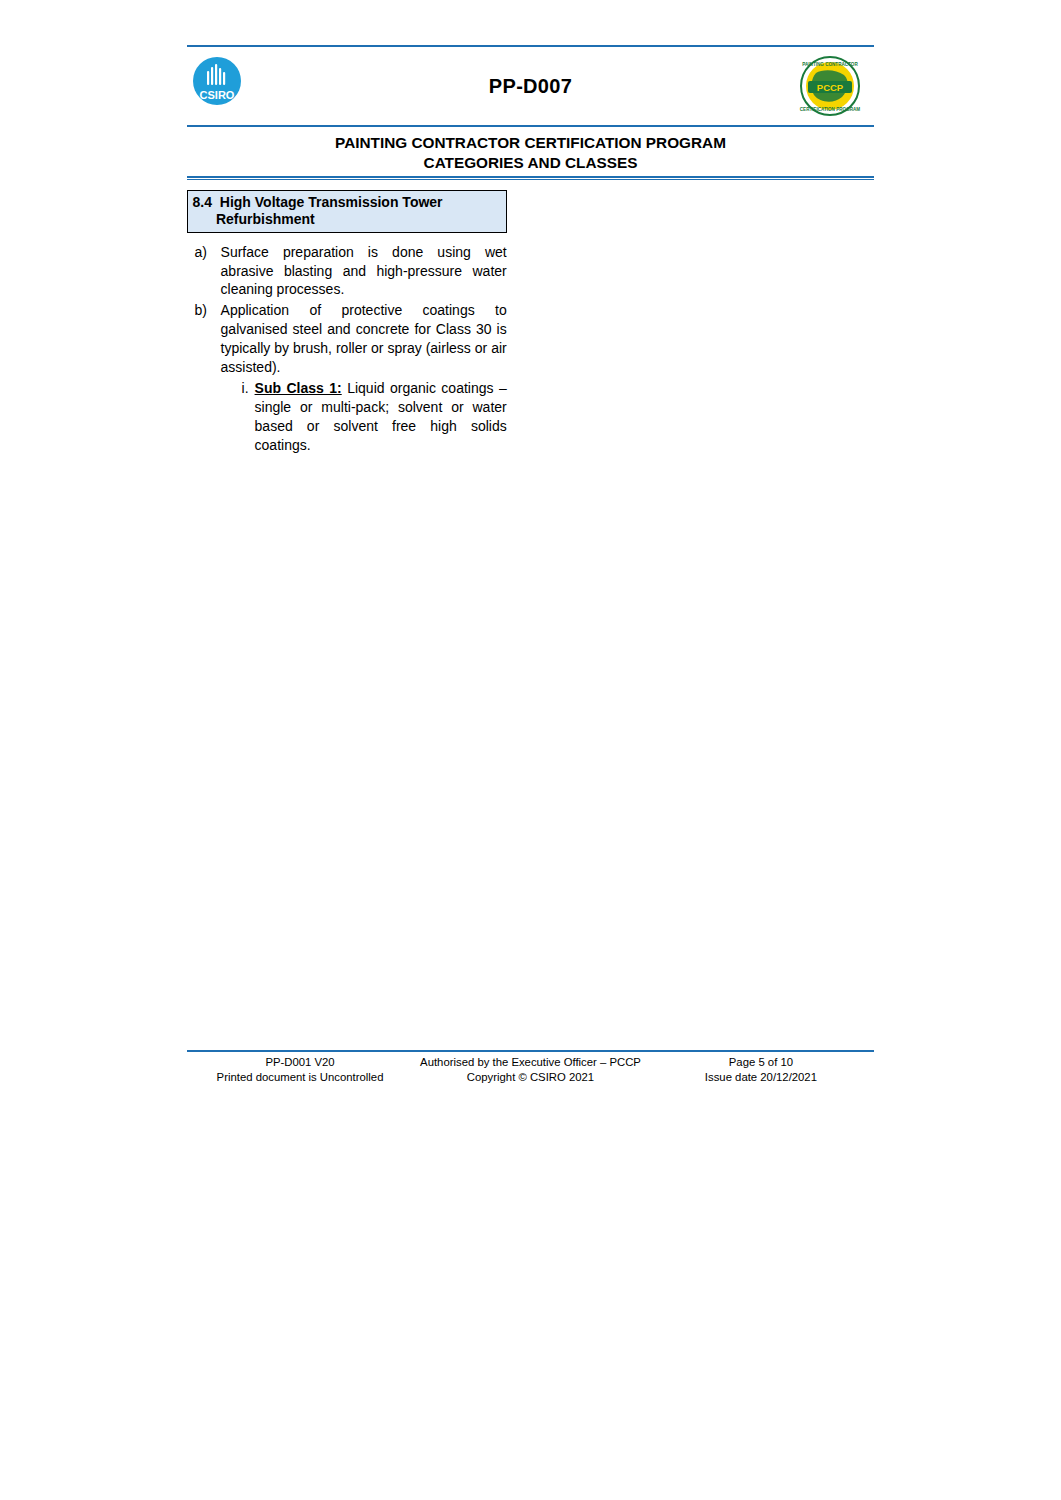CSIRO
PP-D007
PCCP PAINTING CONTRACTOR CERTIFICATION PROGRAM
PAINTING CONTRACTOR CERTIFICATION PROGRAM
CATEGORIES AND CLASSES
8.4 High Voltage Transmission Tower
Refurbishment
a) Surface preparation is done using wet abrasive blasting and high-pressure water cleaning processes.
b) Application of protective coatings to galvanised steel and concrete for Class 30 is typically by brush, roller or spray (airless or air assisted).
i. Sub Class 1: Liquid organic coatings – single or multi-pack; solvent or water based or solvent free high solids coatings.
| PP-D001 V20 Printed document is Uncontrolled | Authorised by the Executive Officer – PCCP Copyright © CSIRO 2021 | Page 5 of 10 Issue date 20/12/2021 |